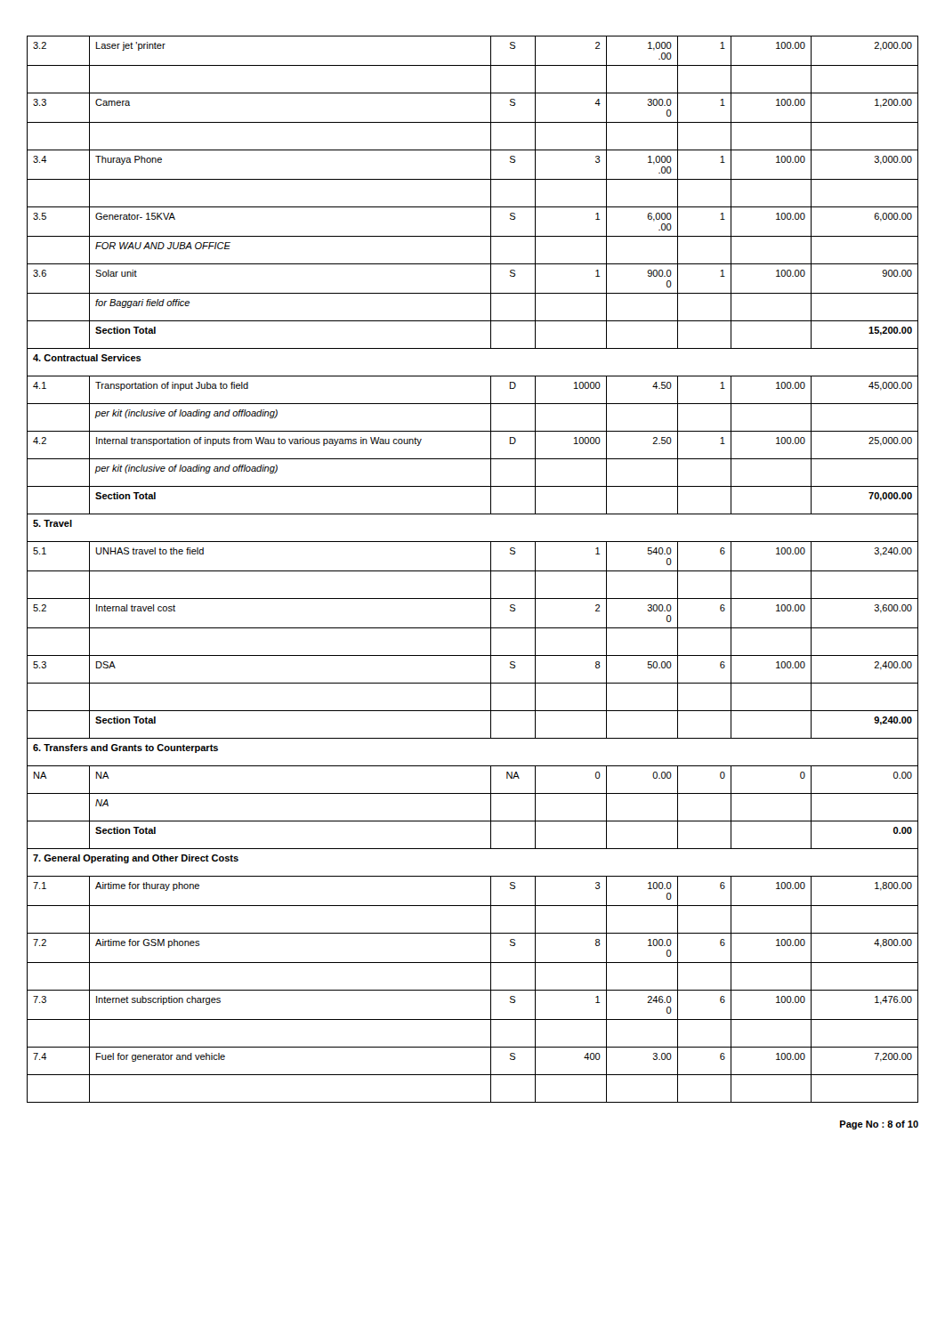| 3.2 | Laser jet 'printer | S | 2 | 1,000 .00 | 1 | 100.00 | 2,000.00 |
| 3.3 | Camera | S | 4 | 300.0 0 | 1 | 100.00 | 1,200.00 |
| 3.4 | Thuraya Phone | S | 3 | 1,000 .00 | 1 | 100.00 | 3,000.00 |
| 3.5 | Generator- 15KVA | S | 1 | 6,000 .00 | 1 | 100.00 | 6,000.00 |
| | FOR WAU AND JUBA OFFICE | | | | | | |
| 3.6 | Solar unit | S | 1 | 900.0 0 | 1 | 100.00 | 900.00 |
| | for Baggari field office | | | | | | |
| | Section Total | | | | | | 15,200.00 |
| 4. Contractual Services |
| 4.1 | Transportation of input Juba to field | D | 10000 | 4.50 | 1 | 100.00 | 45,000.00 |
| | per kit (inclusive of loading and offloading) | | | | | | |
| 4.2 | Internal transportation of inputs from Wau to various payams in Wau county | D | 10000 | 2.50 | 1 | 100.00 | 25,000.00 |
| | per kit (inclusive of loading and offloading) | | | | | | |
| | Section Total | | | | | | 70,000.00 |
| 5. Travel |
| 5.1 | UNHAS travel to the field | S | 1 | 540.0 0 | 6 | 100.00 | 3,240.00 |
| 5.2 | Internal travel cost | S | 2 | 300.0 0 | 6 | 100.00 | 3,600.00 |
| 5.3 | DSA | S | 8 | 50.00 | 6 | 100.00 | 2,400.00 |
| | Section Total | | | | | | 9,240.00 |
| 6. Transfers and Grants to Counterparts |
| NA | NA | NA | 0 | 0.00 | 0 | 0 | 0.00 |
| | NA | | | | | | |
| | Section Total | | | | | | 0.00 |
| 7. General Operating and Other Direct Costs |
| 7.1 | Airtime for thuray phone | S | 3 | 100.0 0 | 6 | 100.00 | 1,800.00 |
| 7.2 | Airtime for GSM phones | S | 8 | 100.0 0 | 6 | 100.00 | 4,800.00 |
| 7.3 | Internet subscription charges | S | 1 | 246.0 0 | 6 | 100.00 | 1,476.00 |
| 7.4 | Fuel for generator and vehicle | S | 400 | 3.00 | 6 | 100.00 | 7,200.00 |
Page No : 8 of 10